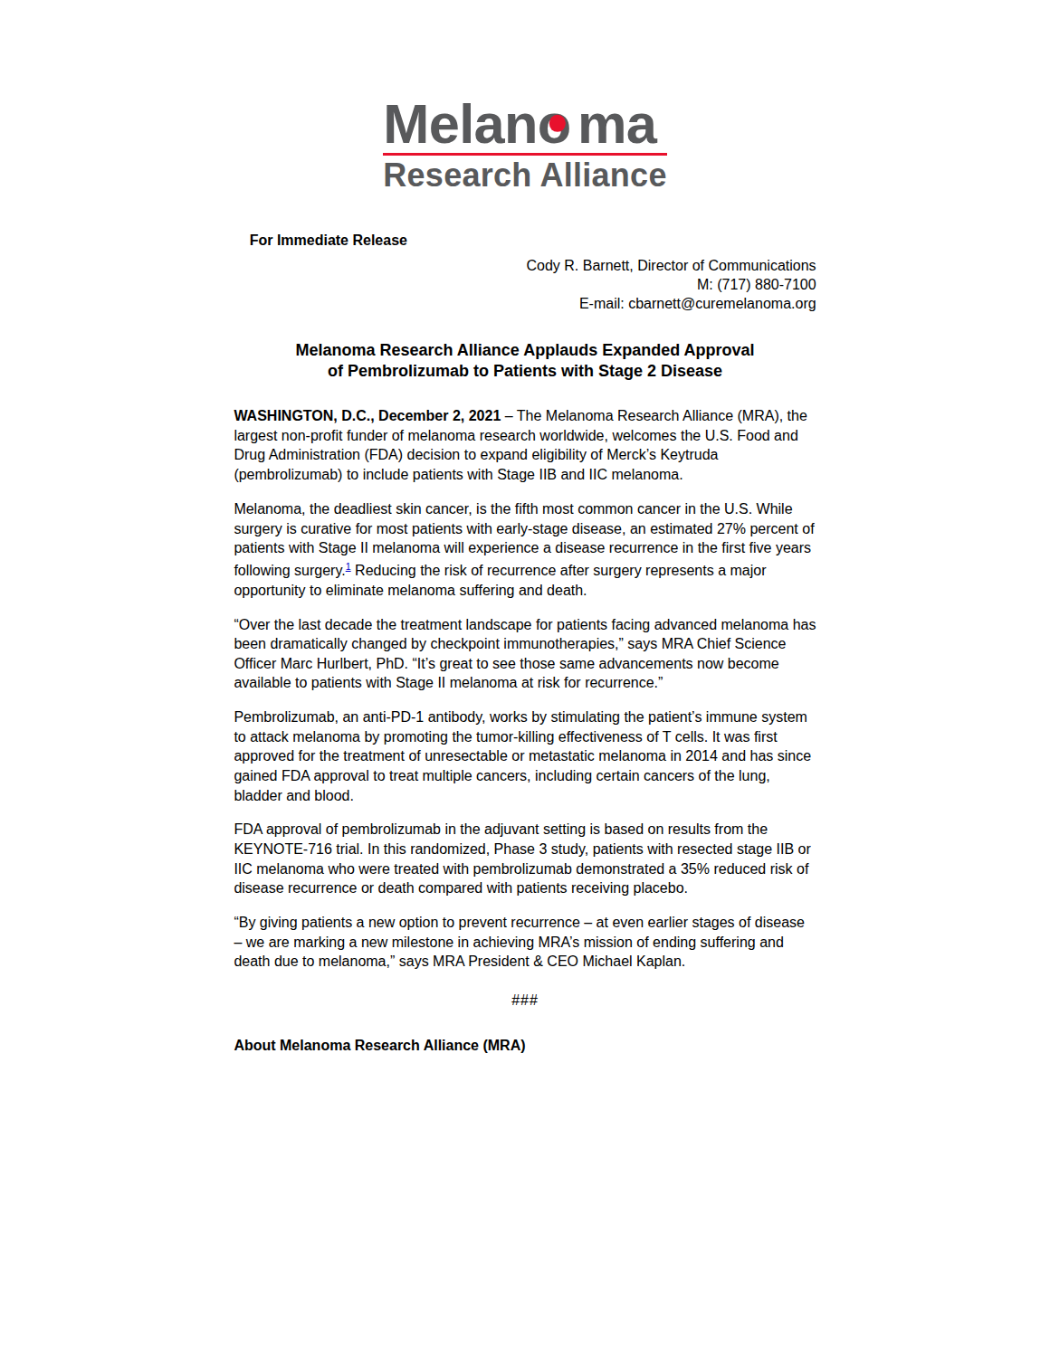Melanoma
Research Alliance
For Immediate Release
Cody R. Barnett, Director of Communications
M: (717) 880-7100
E-mail: cbarnett@curemelanoma.org
Melanoma Research Alliance Applauds Expanded Approval
of Pembrolizumab to Patients with Stage 2 Disease
WASHINGTON, D.C., December 2, 2021 – The Melanoma Research Alliance (MRA), the largest non-profit funder of melanoma research worldwide, welcomes the U.S. Food and Drug Administration (FDA) decision to expand eligibility of Merck’s Keytruda (pembrolizumab) to include patients with Stage IIB and IIC melanoma.
Melanoma, the deadliest skin cancer, is the fifth most common cancer in the U.S. While surgery is curative for most patients with early-stage disease, an estimated 27% percent of patients with Stage II melanoma will experience a disease recurrence in the first five years following surgery.1 Reducing the risk of recurrence after surgery represents a major opportunity to eliminate melanoma suffering and death.
“Over the last decade the treatment landscape for patients facing advanced melanoma has been dramatically changed by checkpoint immunotherapies,” says MRA Chief Science Officer Marc Hurlbert, PhD. “It’s great to see those same advancements now become available to patients with Stage II melanoma at risk for recurrence.”
Pembrolizumab, an anti-PD-1 antibody, works by stimulating the patient’s immune system to attack melanoma by promoting the tumor-killing effectiveness of T cells. It was first approved for the treatment of unresectable or metastatic melanoma in 2014 and has since gained FDA approval to treat multiple cancers, including certain cancers of the lung, bladder and blood.
FDA approval of pembrolizumab in the adjuvant setting is based on results from the KEYNOTE-716 trial. In this randomized, Phase 3 study, patients with resected stage IIB or IIC melanoma who were treated with pembrolizumab demonstrated a 35% reduced risk of disease recurrence or death compared with patients receiving placebo.
“By giving patients a new option to prevent recurrence – at even earlier stages of disease – we are marking a new milestone in achieving MRA’s mission of ending suffering and death due to melanoma,” says MRA President & CEO Michael Kaplan.
###
About Melanoma Research Alliance (MRA)